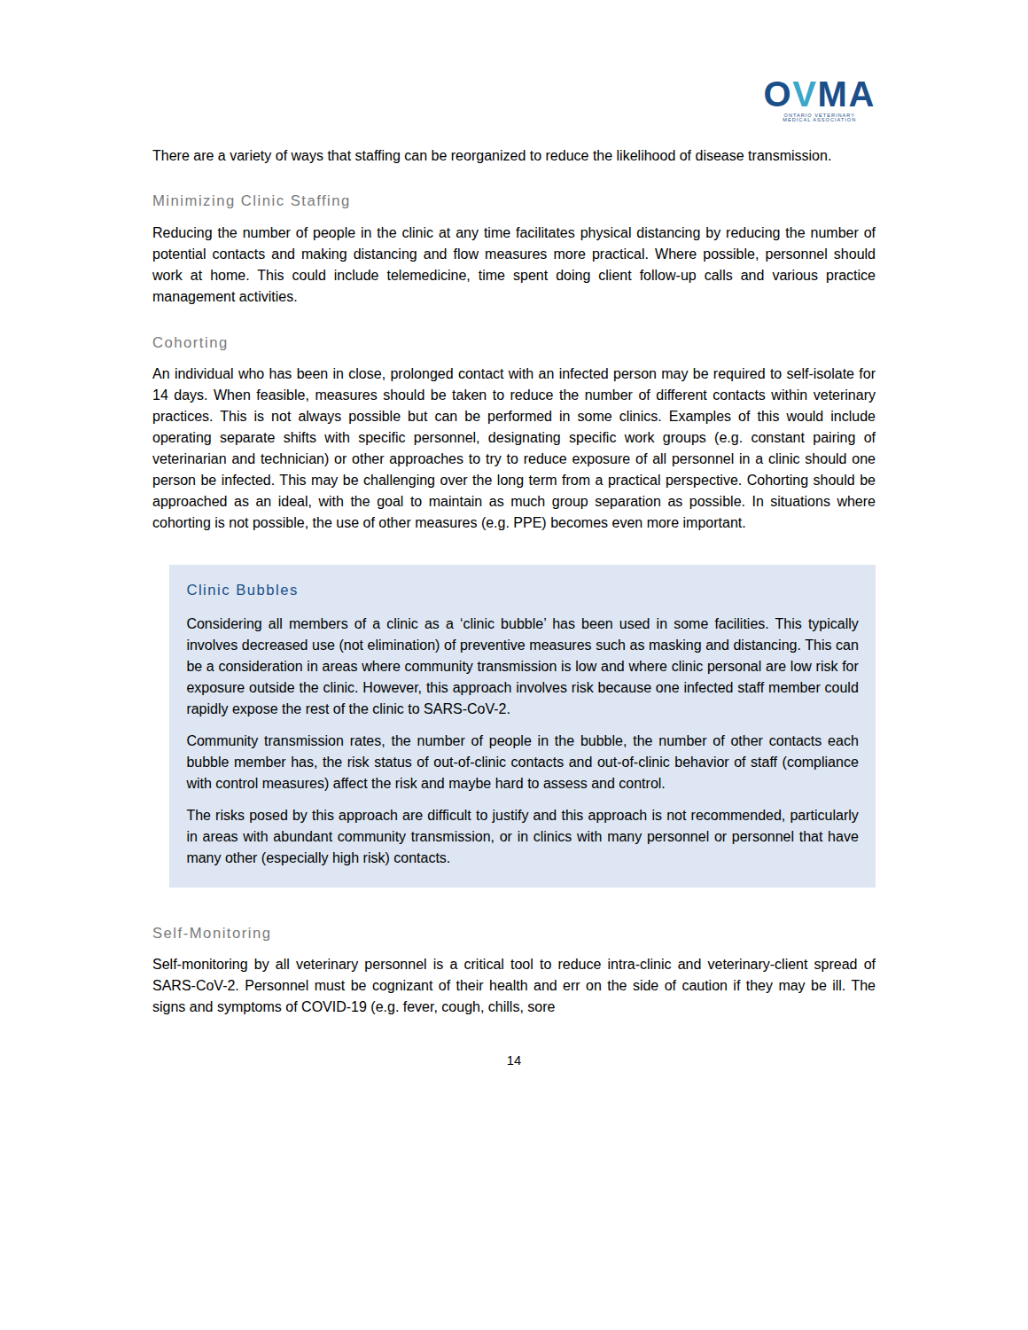OVMA
Ontario Veterinary
Medical Association
There are a variety of ways that staffing can be reorganized to reduce the likelihood of disease transmission.
Minimizing Clinic Staffing
Reducing the number of people in the clinic at any time facilitates physical distancing by reducing the number of potential contacts and making distancing and flow measures more practical. Where possible, personnel should work at home. This could include telemedicine, time spent doing client follow-up calls and various practice management activities.
Cohorting
An individual who has been in close, prolonged contact with an infected person may be required to self-isolate for 14 days. When feasible, measures should be taken to reduce the number of different contacts within veterinary practices. This is not always possible but can be performed in some clinics. Examples of this would include operating separate shifts with specific personnel, designating specific work groups (e.g. constant pairing of veterinarian and technician) or other approaches to try to reduce exposure of all personnel in a clinic should one person be infected. This may be challenging over the long term from a practical perspective. Cohorting should be approached as an ideal, with the goal to maintain as much group separation as possible. In situations where cohorting is not possible, the use of other measures (e.g. PPE) becomes even more important.
Clinic Bubbles
Considering all members of a clinic as a ‘clinic bubble’ has been used in some facilities. This typically involves decreased use (not elimination) of preventive measures such as masking and distancing. This can be a consideration in areas where community transmission is low and where clinic personal are low risk for exposure outside the clinic. However, this approach involves risk because one infected staff member could rapidly expose the rest of the clinic to SARS-CoV-2.
Community transmission rates, the number of people in the bubble, the number of other contacts each bubble member has, the risk status of out-of-clinic contacts and out-of-clinic behavior of staff (compliance with control measures) affect the risk and maybe hard to assess and control.
The risks posed by this approach are difficult to justify and this approach is not recommended, particularly in areas with abundant community transmission, or in clinics with many personnel or personnel that have many other (especially high risk) contacts.
Self-Monitoring
Self-monitoring by all veterinary personnel is a critical tool to reduce intra-clinic and veterinary-client spread of SARS-CoV-2. Personnel must be cognizant of their health and err on the side of caution if they may be ill. The signs and symptoms of COVID-19 (e.g. fever, cough, chills, sore
14